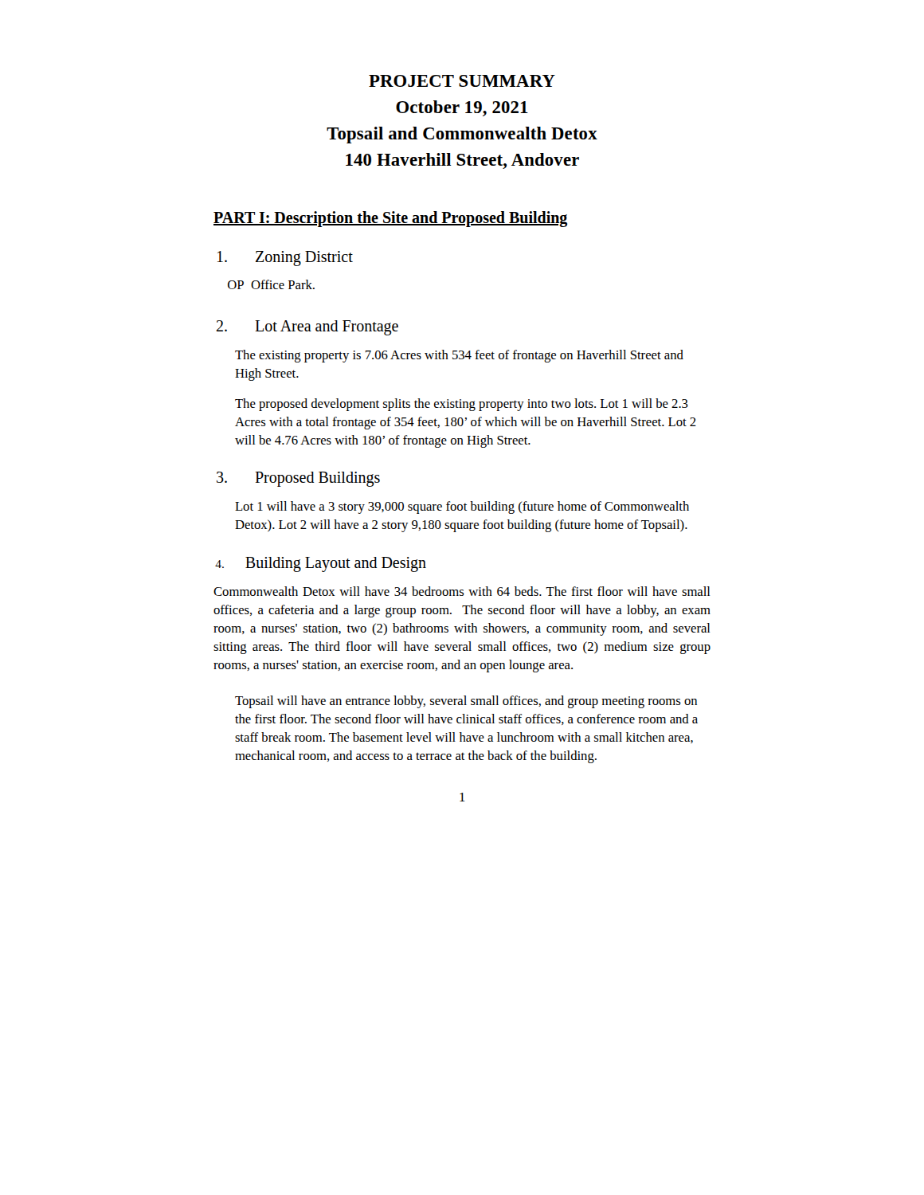PROJECT SUMMARY October 19, 2021 Topsail and Commonwealth Detox 140 Haverhill Street, Andover
PART I: Description the Site and Proposed Building
1. Zoning District
OP Office Park.
2. Lot Area and Frontage
The existing property is 7.06 Acres with 534 feet of frontage on Haverhill Street and High Street.
The proposed development splits the existing property into two lots. Lot 1 will be 2.3 Acres with a total frontage of 354 feet, 180’ of which will be on Haverhill Street. Lot 2 will be 4.76 Acres with 180’ of frontage on High Street.
3. Proposed Buildings
Lot 1 will have a 3 story 39,000 square foot building (future home of Commonwealth Detox). Lot 2 will have a 2 story 9,180 square foot building (future home of Topsail).
4. Building Layout and Design
Commonwealth Detox will have 34 bedrooms with 64 beds. The first floor will have small offices, a cafeteria and a large group room. The second floor will have a lobby, an exam room, a nurses' station, two (2) bathrooms with showers, a community room, and several sitting areas. The third floor will have several small offices, two (2) medium size group rooms, a nurses' station, an exercise room, and an open lounge area.
Topsail will have an entrance lobby, several small offices, and group meeting rooms on the first floor. The second floor will have clinical staff offices, a conference room and a staff break room. The basement level will have a lunchroom with a small kitchen area, mechanical room, and access to a terrace at the back of the building.
1